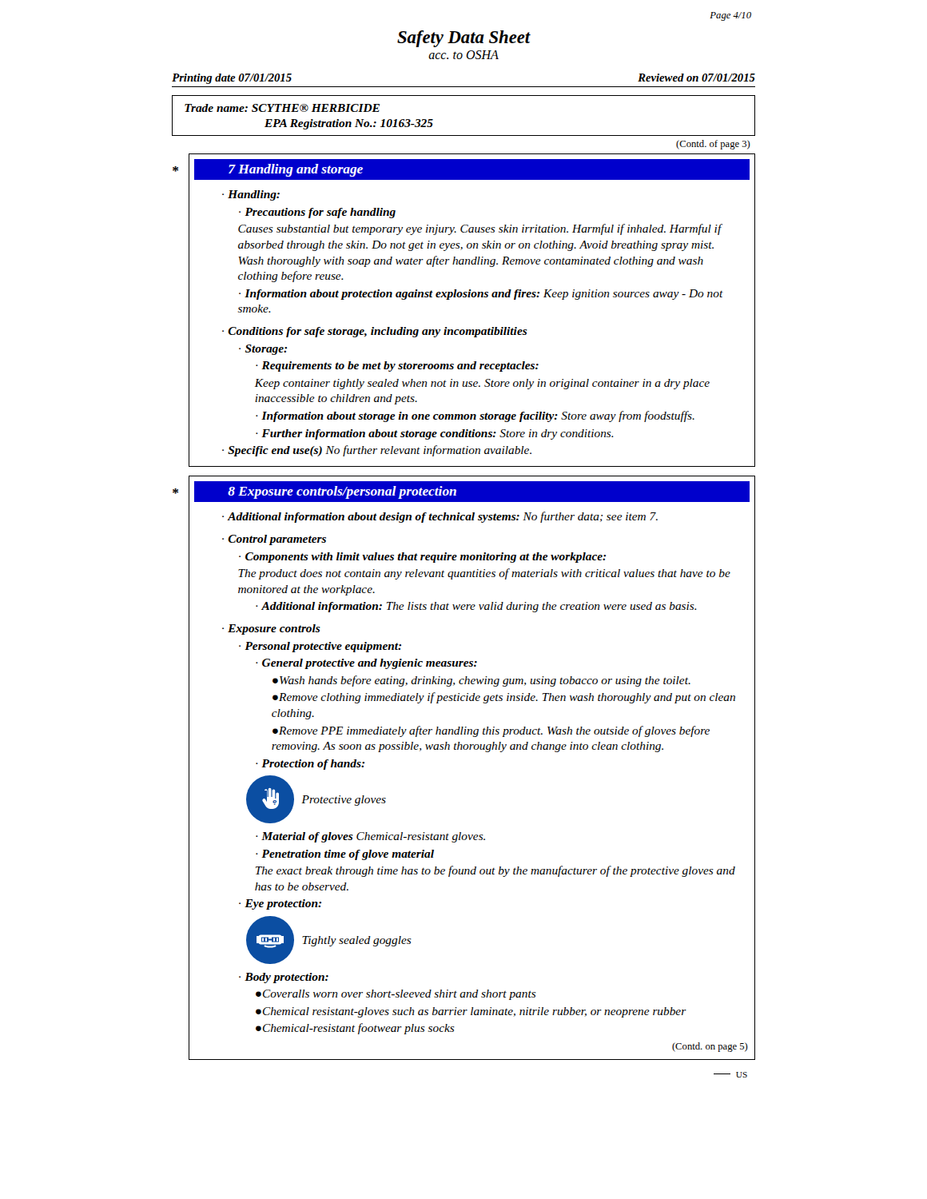Page 4/10
Safety Data Sheet
acc. to OSHA
Printing date 07/01/2015 Reviewed on 07/01/2015
Trade name: SCYTHE® HERBICIDE
EPA Registration No.: 10163-325
(Contd. of page 3)
*
7 Handling and storage
· Handling:
· Precautions for safe handling
Causes substantial but temporary eye injury. Causes skin irritation. Harmful if inhaled. Harmful if absorbed through the skin. Do not get in eyes, on skin or on clothing. Avoid breathing spray mist. Wash thoroughly with soap and water after handling. Remove contaminated clothing and wash clothing before reuse.
· Information about protection against explosions and fires: Keep ignition sources away - Do not smoke.
· Conditions for safe storage, including any incompatibilities
· Storage:
· Requirements to be met by storerooms and receptacles:
Keep container tightly sealed when not in use. Store only in original container in a dry place inaccessible to children and pets.
· Information about storage in one common storage facility: Store away from foodstuffs.
· Further information about storage conditions: Store in dry conditions.
· Specific end use(s) No further relevant information available.
*
8 Exposure controls/personal protection
· Additional information about design of technical systems: No further data; see item 7.
· Control parameters
· Components with limit values that require monitoring at the workplace:
The product does not contain any relevant quantities of materials with critical values that have to be monitored at the workplace.
· Additional information: The lists that were valid during the creation were used as basis.
· Exposure controls
· Personal protective equipment:
· General protective and hygienic measures:
●Wash hands before eating, drinking, chewing gum, using tobacco or using the toilet.
●Remove clothing immediately if pesticide gets inside. Then wash thoroughly and put on clean clothing.
●Remove PPE immediately after handling this product. Wash the outside of gloves before removing. As soon as possible, wash thoroughly and change into clean clothing.
· Protection of hands:
?
Protective gloves
· Material of gloves Chemical-resistant gloves.
· Penetration time of glove material
The exact break through time has to be found out by the manufacturer of the protective gloves and has to be observed.
· Eye protection:
Tightly sealed goggles
· Body protection:
●Coveralls worn over short-sleeved shirt and short pants
●Chemical resistant-gloves such as barrier laminate, nitrile rubber, or neoprene rubber
●Chemical-resistant footwear plus socks
(Contd. on page 5)
US